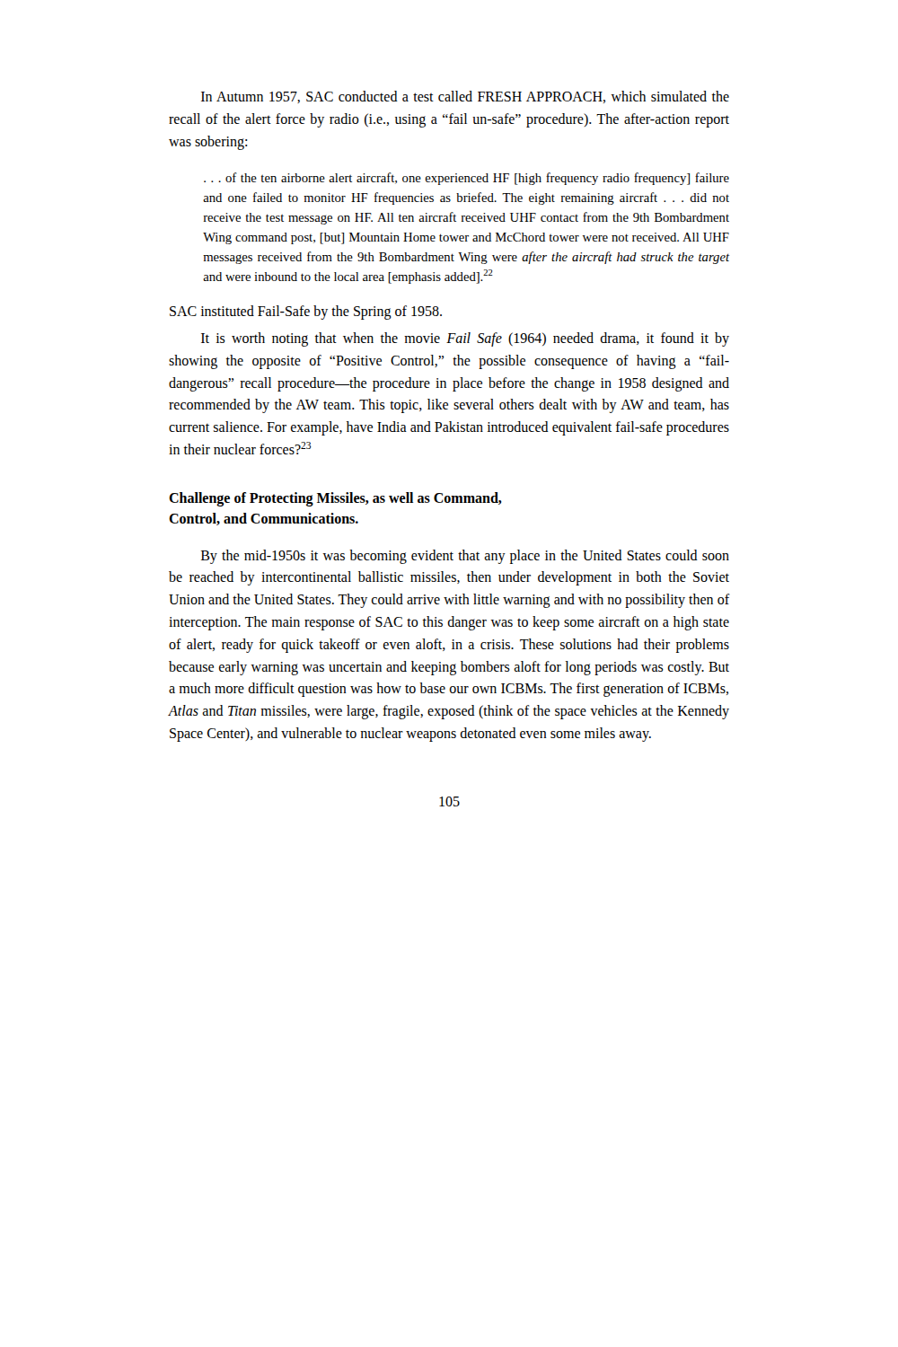In Autumn 1957, SAC conducted a test called FRESH APPROACH, which simulated the recall of the alert force by radio (i.e., using a “fail un-safe” procedure). The after-action report was sobering:
. . . of the ten airborne alert aircraft, one experienced HF [high frequency radio frequency] failure and one failed to monitor HF frequencies as briefed. The eight remaining aircraft . . . did not receive the test message on HF. All ten aircraft received UHF contact from the 9th Bombardment Wing command post, [but] Mountain Home tower and McChord tower were not received. All UHF messages received from the 9th Bombardment Wing were after the aircraft had struck the target and were inbound to the local area [emphasis added].22
SAC instituted Fail-Safe by the Spring of 1958.
It is worth noting that when the movie Fail Safe (1964) needed drama, it found it by showing the opposite of “Positive Control,” the possible consequence of having a “fail-dangerous” recall procedure—the procedure in place before the change in 1958 designed and recommended by the AW team. This topic, like several others dealt with by AW and team, has current salience. For example, have India and Pakistan introduced equivalent fail-safe procedures in their nuclear forces?23
Challenge of Protecting Missiles, as well as Command,
Control, and Communications.
By the mid-1950s it was becoming evident that any place in the United States could soon be reached by intercontinental ballistic missiles, then under development in both the Soviet Union and the United States. They could arrive with little warning and with no possibility then of interception. The main response of SAC to this danger was to keep some aircraft on a high state of alert, ready for quick takeoff or even aloft, in a crisis. These solutions had their problems because early warning was uncertain and keeping bombers aloft for long periods was costly. But a much more difficult question was how to base our own ICBMs. The first generation of ICBMs, Atlas and Titan missiles, were large, fragile, exposed (think of the space vehicles at the Kennedy Space Center), and vulnerable to nuclear weapons detonated even some miles away.
105